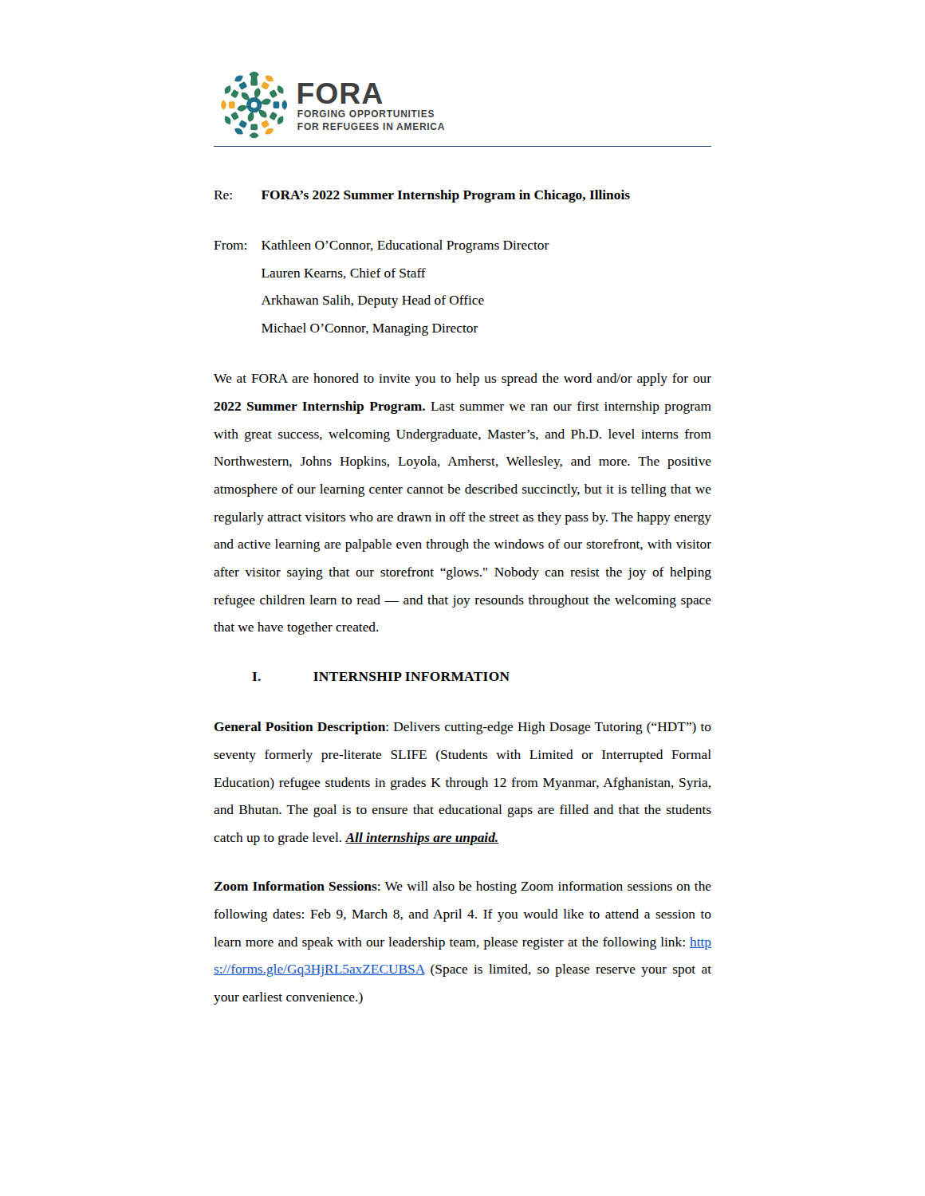FORA FORGING OPPORTUNITIES FOR REFUGEES IN AMERICA
| Re: | FORA’s 2022 Summer Internship Program in Chicago, Illinois |
| From: | Kathleen O’Connor, Educational Programs Director |
| | Lauren Kearns, Chief of Staff |
| | Arkhawan Salih, Deputy Head of Office |
| | Michael O’Connor, Managing Director |
We at FORA are honored to invite you to help us spread the word and/or apply for our 2022 Summer Internship Program. Last summer we ran our first internship program with great success, welcoming Undergraduate, Master’s, and Ph.D. level interns from Northwestern, Johns Hopkins, Loyola, Amherst, Wellesley, and more. The positive atmosphere of our learning center cannot be described succinctly, but it is telling that we regularly attract visitors who are drawn in off the street as they pass by. The happy energy and active learning are palpable even through the windows of our storefront, with visitor after visitor saying that our storefront “glows." Nobody can resist the joy of helping refugee children learn to read — and that joy resounds throughout the welcoming space that we have together created.
I. INTERNSHIP INFORMATION
General Position Description: Delivers cutting-edge High Dosage Tutoring (“HDT”) to seventy formerly pre-literate SLIFE (Students with Limited or Interrupted Formal Education) refugee students in grades K through 12 from Myanmar, Afghanistan, Syria, and Bhutan. The goal is to ensure that educational gaps are filled and that the students catch up to grade level. All internships are unpaid.
Zoom Information Sessions: We will also be hosting Zoom information sessions on the following dates: Feb 9, March 8, and April 4. If you would like to attend a session to learn more and speak with our leadership team, please register at the following link: https://forms.gle/Gq3HjRL5axZECUBSA (Space is limited, so please reserve your spot at your earliest convenience.)